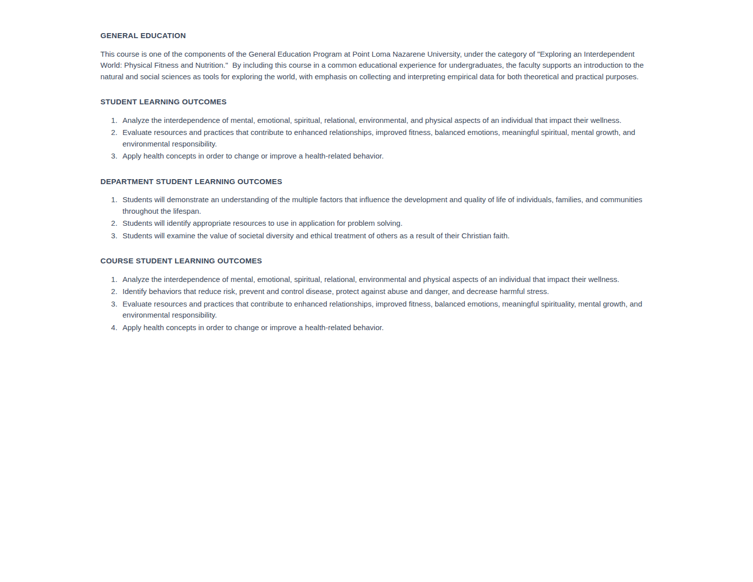GENERAL EDUCATION
This course is one of the components of the General Education Program at Point Loma Nazarene University, under the category of "Exploring an Interdependent World: Physical Fitness and Nutrition." By including this course in a common educational experience for undergraduates, the faculty supports an introduction to the natural and social sciences as tools for exploring the world, with emphasis on collecting and interpreting empirical data for both theoretical and practical purposes.
STUDENT LEARNING OUTCOMES
Analyze the interdependence of mental, emotional, spiritual, relational, environmental, and physical aspects of an individual that impact their wellness.
Evaluate resources and practices that contribute to enhanced relationships, improved fitness, balanced emotions, meaningful spiritual, mental growth, and environmental responsibility.
Apply health concepts in order to change or improve a health-related behavior.
DEPARTMENT STUDENT LEARNING OUTCOMES
Students will demonstrate an understanding of the multiple factors that influence the development and quality of life of individuals, families, and communities throughout the lifespan.
Students will identify appropriate resources to use in application for problem solving.
Students will examine the value of societal diversity and ethical treatment of others as a result of their Christian faith.
COURSE STUDENT LEARNING OUTCOMES
Analyze the interdependence of mental, emotional, spiritual, relational, environmental and physical aspects of an individual that impact their wellness.
Identify behaviors that reduce risk, prevent and control disease, protect against abuse and danger, and decrease harmful stress.
Evaluate resources and practices that contribute to enhanced relationships, improved fitness, balanced emotions, meaningful spirituality, mental growth, and environmental responsibility.
Apply health concepts in order to change or improve a health-related behavior.